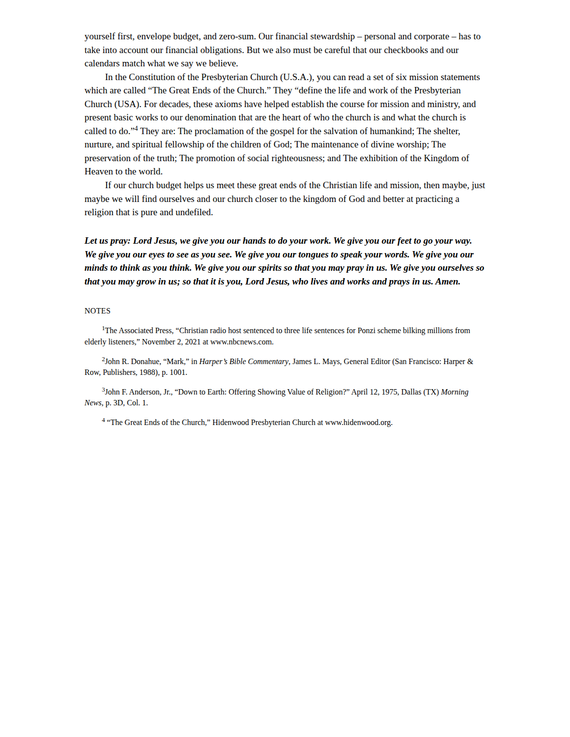yourself first, envelope budget, and zero-sum. Our financial stewardship – personal and corporate – has to take into account our financial obligations. But we also must be careful that our checkbooks and our calendars match what we say we believe.
In the Constitution of the Presbyterian Church (U.S.A.), you can read a set of six mission statements which are called “The Great Ends of the Church.” They “define the life and work of the Presbyterian Church (USA). For decades, these axioms have helped establish the course for mission and ministry, and present basic works to our denomination that are the heart of who the church is and what the church is called to do.”4 They are: The proclamation of the gospel for the salvation of humankind; The shelter, nurture, and spiritual fellowship of the children of God; The maintenance of divine worship; The preservation of the truth; The promotion of social righteousness; and The exhibition of the Kingdom of Heaven to the world.
If our church budget helps us meet these great ends of the Christian life and mission, then maybe, just maybe we will find ourselves and our church closer to the kingdom of God and better at practicing a religion that is pure and undefiled.
Let us pray: Lord Jesus, we give you our hands to do your work. We give you our feet to go your way. We give you our eyes to see as you see. We give you our tongues to speak your words. We give you our minds to think as you think. We give you our spirits so that you may pray in us. We give you ourselves so that you may grow in us; so that it is you, Lord Jesus, who lives and works and prays in us. Amen.
NOTES
1The Associated Press, “Christian radio host sentenced to three life sentences for Ponzi scheme bilking millions from elderly listeners,” November 2, 2021 at www.nbcnews.com.
2John R. Donahue, “Mark,” in Harper’s Bible Commentary, James L. Mays, General Editor (San Francisco: Harper & Row, Publishers, 1988), p. 1001.
3John F. Anderson, Jr., “Down to Earth: Offering Showing Value of Religion?” April 12, 1975, Dallas (TX) Morning News, p. 3D, Col. 1.
4 “The Great Ends of the Church,” Hidenwood Presbyterian Church at www.hidenwood.org.